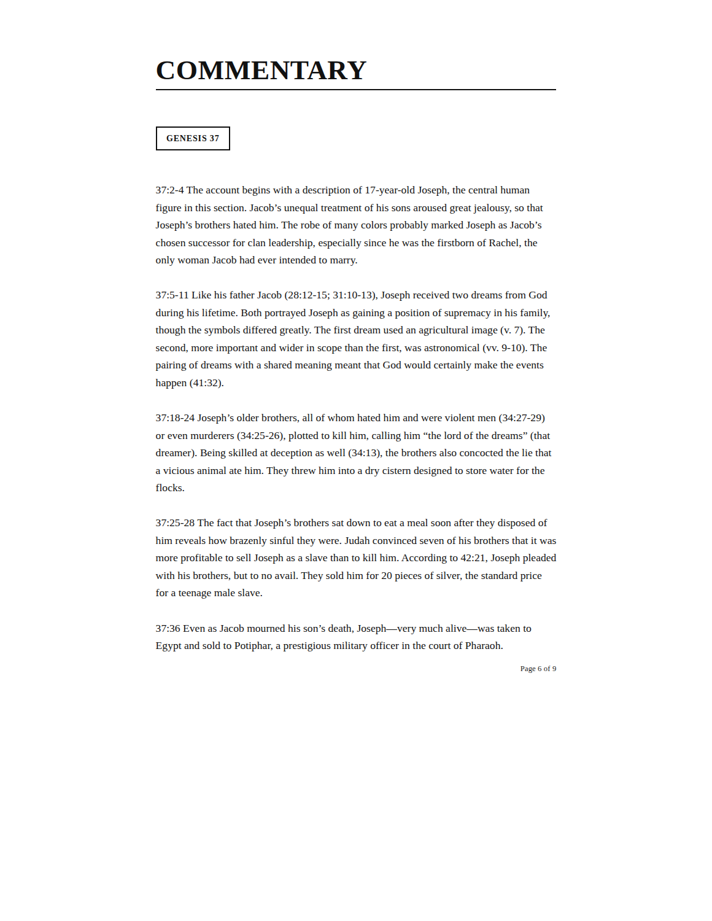COMMENTARY
Genesis 37
37:2-4 The account begins with a description of 17-year-old Joseph, the central human figure in this section. Jacob’s unequal treatment of his sons aroused great jealousy, so that Joseph’s brothers hated him. The robe of many colors probably marked Joseph as Jacob’s chosen successor for clan leadership, especially since he was the firstborn of Rachel, the only woman Jacob had ever intended to marry.
37:5-11 Like his father Jacob (28:12-15; 31:10-13), Joseph received two dreams from God during his lifetime. Both portrayed Joseph as gaining a position of supremacy in his family, though the symbols differed greatly. The first dream used an agricultural image (v. 7). The second, more important and wider in scope than the first, was astronomical (vv. 9-10). The pairing of dreams with a shared meaning meant that God would certainly make the events happen (41:32).
37:18-24 Joseph’s older brothers, all of whom hated him and were violent men (34:27-29) or even murderers (34:25-26), plotted to kill him, calling him “the lord of the dreams” (that dreamer). Being skilled at deception as well (34:13), the brothers also concocted the lie that a vicious animal ate him. They threw him into a dry cistern designed to store water for the flocks.
37:25-28 The fact that Joseph’s brothers sat down to eat a meal soon after they disposed of him reveals how brazenly sinful they were. Judah convinced seven of his brothers that it was more profitable to sell Joseph as a slave than to kill him. According to 42:21, Joseph pleaded with his brothers, but to no avail. They sold him for 20 pieces of silver, the standard price for a teenage male slave.
37:36 Even as Jacob mourned his son’s death, Joseph—very much alive—was taken to Egypt and sold to Potiphar, a prestigious military officer in the court of Pharaoh.
Page 6 of 9